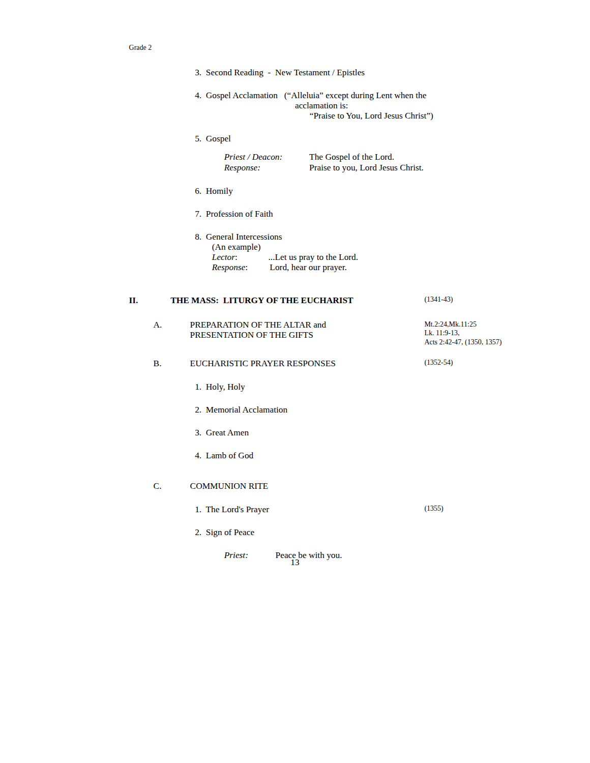Grade 2
3. Second Reading - New Testament / Epistles
4. Gospel Acclamation (“Alleluia” except during Lent when the acclamation is: “Praise to You, Lord Jesus Christ”)
5. Gospel
| Priest / Deacon: | The Gospel of the Lord. |
| Response: | Praise to you, Lord Jesus Christ. |
6. Homily
7. Profession of Faith
8. General Intercessions (An example) Lector: ...Let us pray to the Lord. Response: Lord, hear our prayer.
II. THE MASS: LITURGY OF THE EUCHARIST (1341-43)
A. PREPARATION OF THE ALTAR andPRESENTATION OF THE GIFTS Mt.2:24,Mk.11:25
Lk. 11:9-13,
Acts 2:42-47, (1350, 1357)
B. EUCHARISTIC PRAYER RESPONSES (1352-54)
1. Holy, Holy
2. Memorial Acclamation
3. Great Amen
4. Lamb of God
C. COMMUNION RITE
1. The Lord's Prayer (1355)
2. Sign of Peace
Priest: Peace be with you.
13